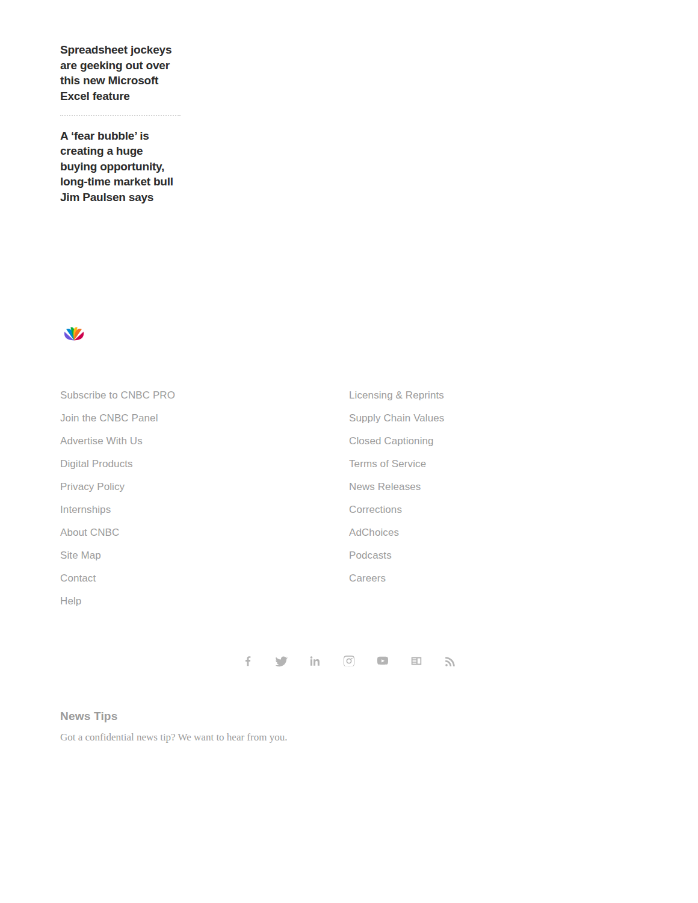Spreadsheet jockeys are geeking out over this new Microsoft Excel feature
A ‘fear bubble’ is creating a huge buying opportunity, long-time market bull Jim Paulsen says
NBC Peacock
Subscribe to CNBC PRO
Join the CNBC Panel
Advertise With Us
Digital Products
Privacy Policy
Internships
About CNBC
Site Map
Contact
Help
Licensing & Reprints
Supply Chain Values
Closed Captioning
Terms of Service
News Releases
Corrections
AdChoices
Podcasts
Careers
News Tips
Got a confidential news tip? We want to hear from you.